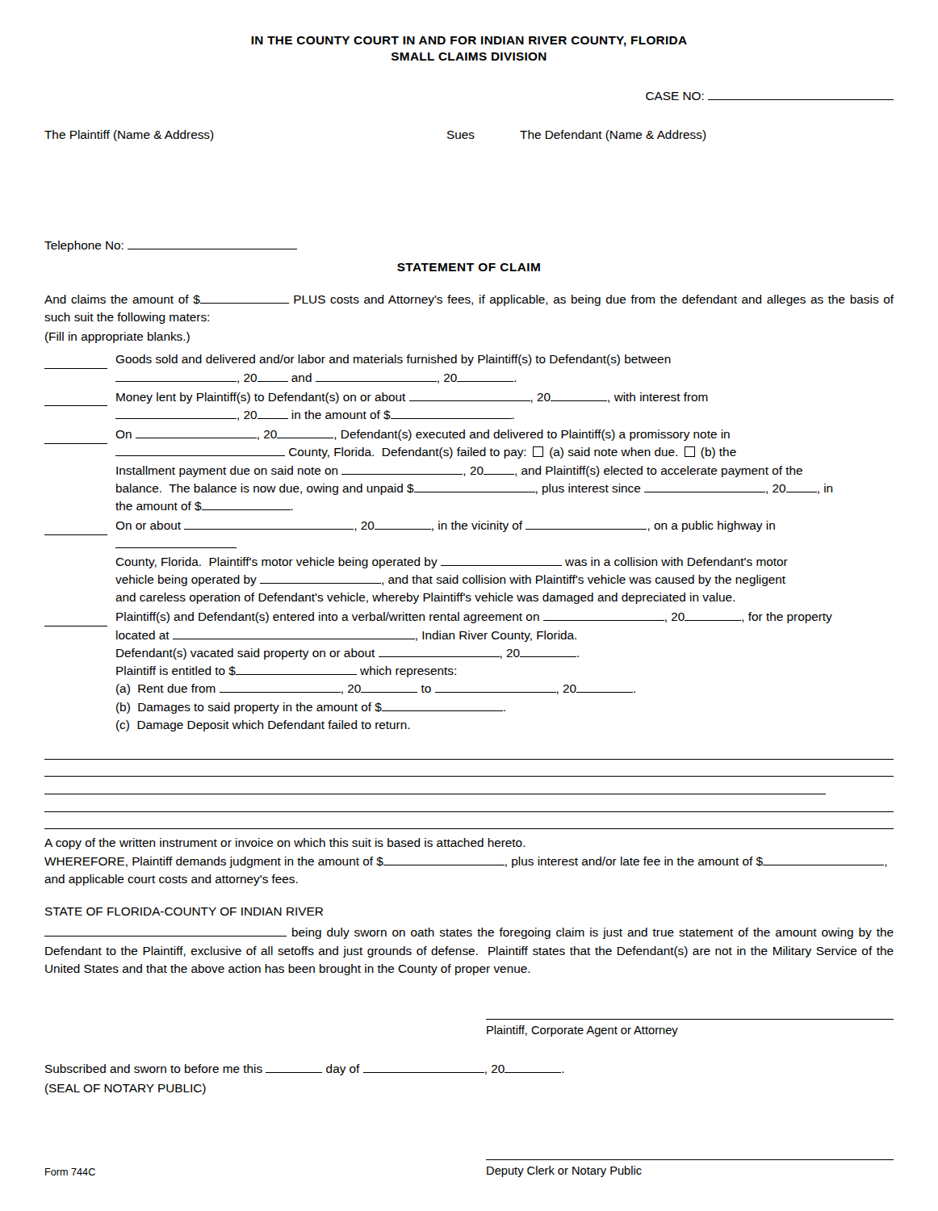IN THE COUNTY COURT IN AND FOR INDIAN RIVER COUNTY, FLORIDA
SMALL CLAIMS DIVISION
CASE NO:
| The Plaintiff (Name & Address) | Sues | The Defendant (Name & Address) |
Telephone No:
STATEMENT OF CLAIM
And claims the amount of $ PLUS costs and Attorney's fees, if applicable, as being due from the defendant and alleges as the basis of such suit the following maters:
(Fill in appropriate blanks.)
Goods sold and delivered and/or labor and materials furnished by Plaintiff(s) to Defendant(s) between
, 20 and , 20 .
Money lent by Plaintiff(s) to Defendant(s) on or about , 20 , with interest from
, 20 in the amount of $ .
On , 20 , Defendant(s) executed and delivered to Plaintiff(s) a promissory note in
County, Florida. Defendant(s) failed to pay: (a) said note when due. (b) the
Installment payment due on said note on , 20 , and Plaintiff(s) elected to accelerate payment of the
balance. The balance is now due, owing and unpaid $ , plus interest since , 20 , in
the amount of $ .
On or about , 20 , in the vicinity of , on a public highway in
County, Florida. Plaintiff's motor vehicle being operated by was in a collision with Defendant's motor
vehicle being operated by , and that said collision with Plaintiff's vehicle was caused by the negligent
and careless operation of Defendant's vehicle, whereby Plaintiff's vehicle was damaged and depreciated in value.
Plaintiff(s) and Defendant(s) entered into a verbal/written rental agreement on , 20 , for the property
located at , Indian River County, Florida.
Defendant(s) vacated said property on or about , 20 .
Plaintiff is entitled to $ which represents:
(a) Rent due from , 20 to , 20 .
(b) Damages to said property in the amount of $ .
(c) Damage Deposit which Defendant failed to return.
A copy of the written instrument or invoice on which this suit is based is attached hereto.
WHEREFORE, Plaintiff demands judgment in the amount of $ , plus interest and/or late fee in the amount of $ , and applicable court costs and attorney's fees.
STATE OF FLORIDA-COUNTY OF INDIAN RIVER
being duly sworn on oath states the foregoing claim is just and true statement of the amount owing by the Defendant to the Plaintiff, exclusive of all setoffs and just grounds of defense. Plaintiff states that the Defendant(s) are not in the Military Service of the United States and that the above action has been brought in the County of proper venue.
Plaintiff, Corporate Agent or Attorney
Subscribed and sworn to before me this day of , 20 .
(SEAL OF NOTARY PUBLIC)
Form 744C
Deputy Clerk or Notary Public